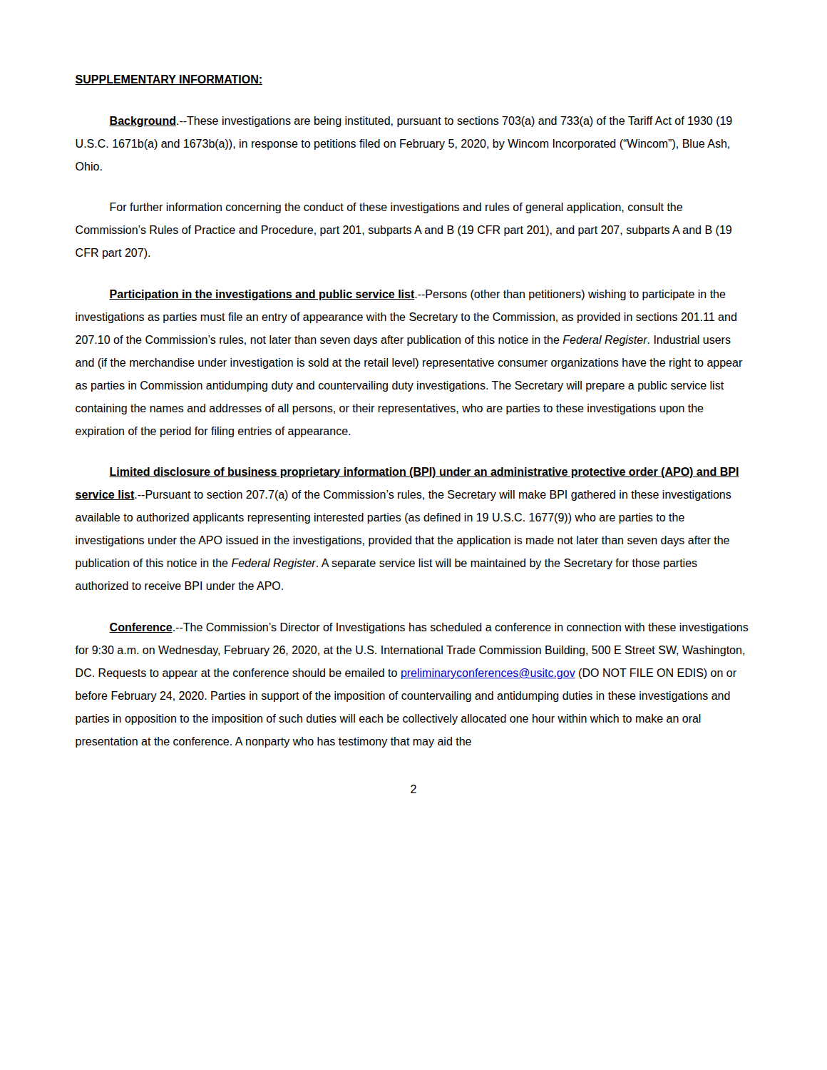SUPPLEMENTARY INFORMATION:
Background.--These investigations are being instituted, pursuant to sections 703(a) and 733(a) of the Tariff Act of 1930 (19 U.S.C. 1671b(a) and 1673b(a)), in response to petitions filed on February 5, 2020, by Wincom Incorporated (“Wincom”), Blue Ash, Ohio.
For further information concerning the conduct of these investigations and rules of general application, consult the Commission’s Rules of Practice and Procedure, part 201, subparts A and B (19 CFR part 201), and part 207, subparts A and B (19 CFR part 207).
Participation in the investigations and public service list.--Persons (other than petitioners) wishing to participate in the investigations as parties must file an entry of appearance with the Secretary to the Commission, as provided in sections 201.11 and 207.10 of the Commission’s rules, not later than seven days after publication of this notice in the Federal Register. Industrial users and (if the merchandise under investigation is sold at the retail level) representative consumer organizations have the right to appear as parties in Commission antidumping duty and countervailing duty investigations. The Secretary will prepare a public service list containing the names and addresses of all persons, or their representatives, who are parties to these investigations upon the expiration of the period for filing entries of appearance.
Limited disclosure of business proprietary information (BPI) under an administrative protective order (APO) and BPI service list.--Pursuant to section 207.7(a) of the Commission’s rules, the Secretary will make BPI gathered in these investigations available to authorized applicants representing interested parties (as defined in 19 U.S.C. 1677(9)) who are parties to the investigations under the APO issued in the investigations, provided that the application is made not later than seven days after the publication of this notice in the Federal Register. A separate service list will be maintained by the Secretary for those parties authorized to receive BPI under the APO.
Conference.--The Commission’s Director of Investigations has scheduled a conference in connection with these investigations for 9:30 a.m. on Wednesday, February 26, 2020, at the U.S. International Trade Commission Building, 500 E Street SW, Washington, DC. Requests to appear at the conference should be emailed to preliminaryconferences@usitc.gov (DO NOT FILE ON EDIS) on or before February 24, 2020. Parties in support of the imposition of countervailing and antidumping duties in these investigations and parties in opposition to the imposition of such duties will each be collectively allocated one hour within which to make an oral presentation at the conference. A nonparty who has testimony that may aid the
2